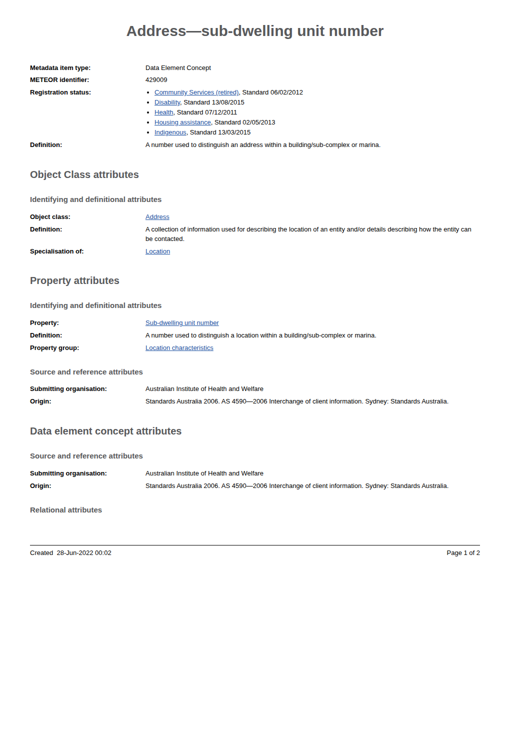Address—sub-dwelling unit number
| Metadata item type: | Data Element Concept |
| METEOR identifier: | 429009 |
| Registration status: | Community Services (retired) , Standard 06/02/2012 Disability , Standard 13/08/2015 Health , Standard 07/12/2011 Housing assistance , Standard 02/05/2013 Indigenous , Standard 13/03/2015 |
| Definition: | A number used to distinguish an address within a building/sub-complex or marina. |
Object Class attributes
Identifying and definitional attributes
| Object class: | Address |
| Definition: | A collection of information used for describing the location of an entity and/or details describing how the entity can be contacted. |
| Specialisation of: | Location |
Property attributes
Identifying and definitional attributes
| Property: | Sub-dwelling unit number |
| Definition: | A number used to distinguish a location within a building/sub-complex or marina. |
| Property group: | Location characteristics |
Source and reference attributes
| Submitting organisation: | Australian Institute of Health and Welfare |
| Origin: | Standards Australia 2006. AS 4590—2006 Interchange of client information. Sydney: Standards Australia. |
Data element concept attributes
Source and reference attributes
| Submitting organisation: | Australian Institute of Health and Welfare |
| Origin: | Standards Australia 2006. AS 4590—2006 Interchange of client information. Sydney: Standards Australia. |
Relational attributes
Created 28-Jun-2022 00:02 Page 1 of 2